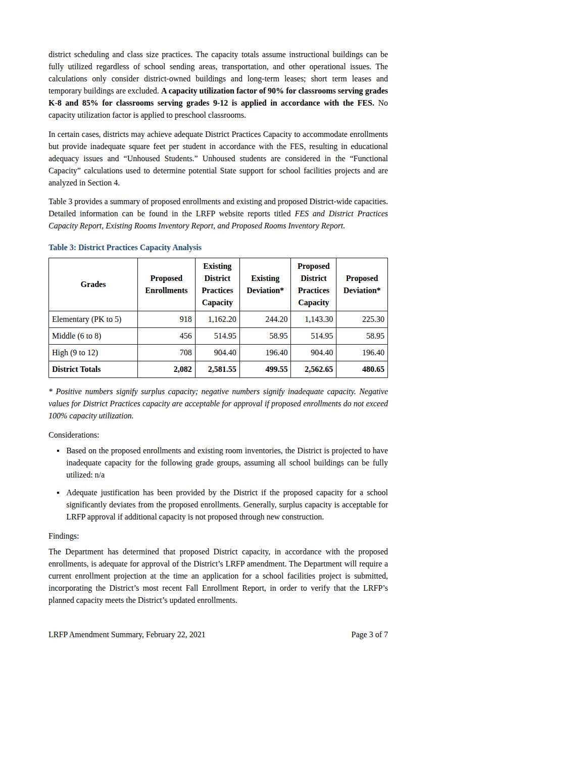district scheduling and class size practices. The capacity totals assume instructional buildings can be fully utilized regardless of school sending areas, transportation, and other operational issues. The calculations only consider district-owned buildings and long-term leases; short term leases and temporary buildings are excluded. A capacity utilization factor of 90% for classrooms serving grades K-8 and 85% for classrooms serving grades 9-12 is applied in accordance with the FES. No capacity utilization factor is applied to preschool classrooms.
In certain cases, districts may achieve adequate District Practices Capacity to accommodate enrollments but provide inadequate square feet per student in accordance with the FES, resulting in educational adequacy issues and “Unhoused Students.” Unhoused students are considered in the “Functional Capacity” calculations used to determine potential State support for school facilities projects and are analyzed in Section 4.
Table 3 provides a summary of proposed enrollments and existing and proposed District-wide capacities. Detailed information can be found in the LRFP website reports titled FES and District Practices Capacity Report, Existing Rooms Inventory Report, and Proposed Rooms Inventory Report.
Table 3: District Practices Capacity Analysis
| Grades | Proposed Enrollments | Existing District Practices Capacity | Existing Deviation* | Proposed District Practices Capacity | Proposed Deviation* |
| --- | --- | --- | --- | --- | --- |
| Elementary (PK to 5) | 918 | 1,162.20 | 244.20 | 1,143.30 | 225.30 |
| Middle (6 to 8) | 456 | 514.95 | 58.95 | 514.95 | 58.95 |
| High (9 to 12) | 708 | 904.40 | 196.40 | 904.40 | 196.40 |
| District Totals | 2,082 | 2,581.55 | 499.55 | 2,562.65 | 480.65 |
* Positive numbers signify surplus capacity; negative numbers signify inadequate capacity. Negative values for District Practices capacity are acceptable for approval if proposed enrollments do not exceed 100% capacity utilization.
Considerations:
Based on the proposed enrollments and existing room inventories, the District is projected to have inadequate capacity for the following grade groups, assuming all school buildings can be fully utilized: n/a
Adequate justification has been provided by the District if the proposed capacity for a school significantly deviates from the proposed enrollments. Generally, surplus capacity is acceptable for LRFP approval if additional capacity is not proposed through new construction.
Findings:
The Department has determined that proposed District capacity, in accordance with the proposed enrollments, is adequate for approval of the District’s LRFP amendment. The Department will require a current enrollment projection at the time an application for a school facilities project is submitted, incorporating the District’s most recent Fall Enrollment Report, in order to verify that the LRFP’s planned capacity meets the District’s updated enrollments.
LRFP Amendment Summary, February 22, 2021 Page 3 of 7